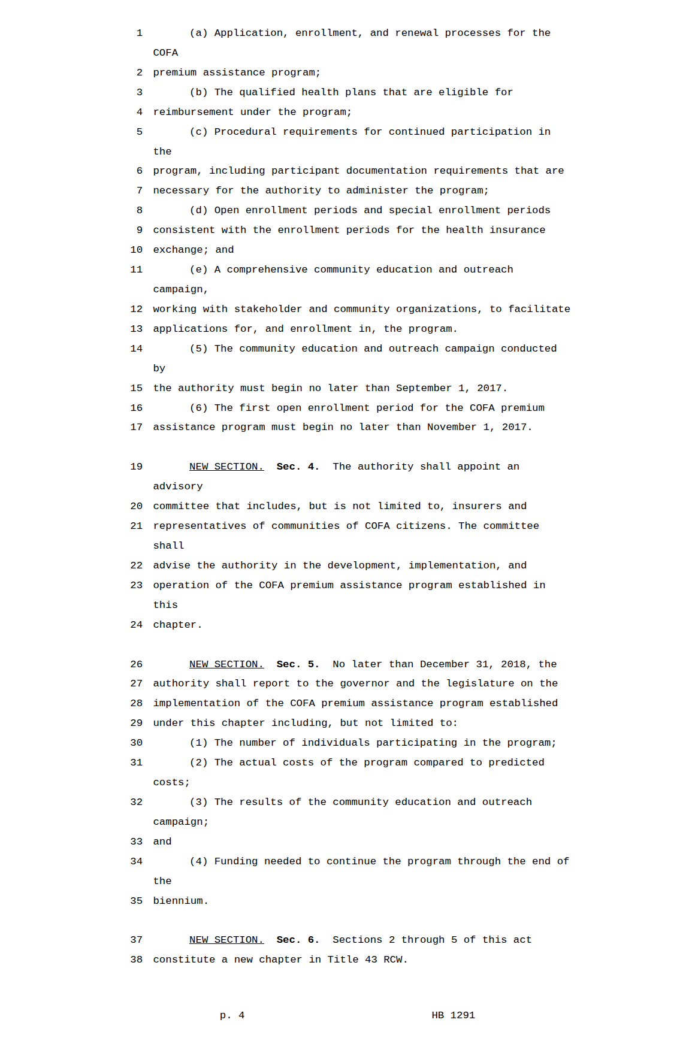(a) Application, enrollment, and renewal processes for the COFA
premium assistance program;
(b) The qualified health plans that are eligible for
reimbursement under the program;
(c) Procedural requirements for continued participation in the
program, including participant documentation requirements that are
necessary for the authority to administer the program;
(d) Open enrollment periods and special enrollment periods
consistent with the enrollment periods for the health insurance
exchange; and
(e) A comprehensive community education and outreach campaign,
working with stakeholder and community organizations, to facilitate
applications for, and enrollment in, the program.
(5) The community education and outreach campaign conducted by
the authority must begin no later than September 1, 2017.
(6) The first open enrollment period for the COFA premium
assistance program must begin no later than November 1, 2017.
NEW SECTION. Sec. 4. The authority shall appoint an advisory
committee that includes, but is not limited to, insurers and
representatives of communities of COFA citizens. The committee shall
advise the authority in the development, implementation, and
operation of the COFA premium assistance program established in this
chapter.
NEW SECTION. Sec. 5. No later than December 31, 2018, the
authority shall report to the governor and the legislature on the
implementation of the COFA premium assistance program established
under this chapter including, but not limited to:
(1) The number of individuals participating in the program;
(2) The actual costs of the program compared to predicted costs;
(3) The results of the community education and outreach campaign;
and
(4) Funding needed to continue the program through the end of the
biennium.
NEW SECTION. Sec. 6. Sections 2 through 5 of this act
constitute a new chapter in Title 43 RCW.
p. 4 HB 1291